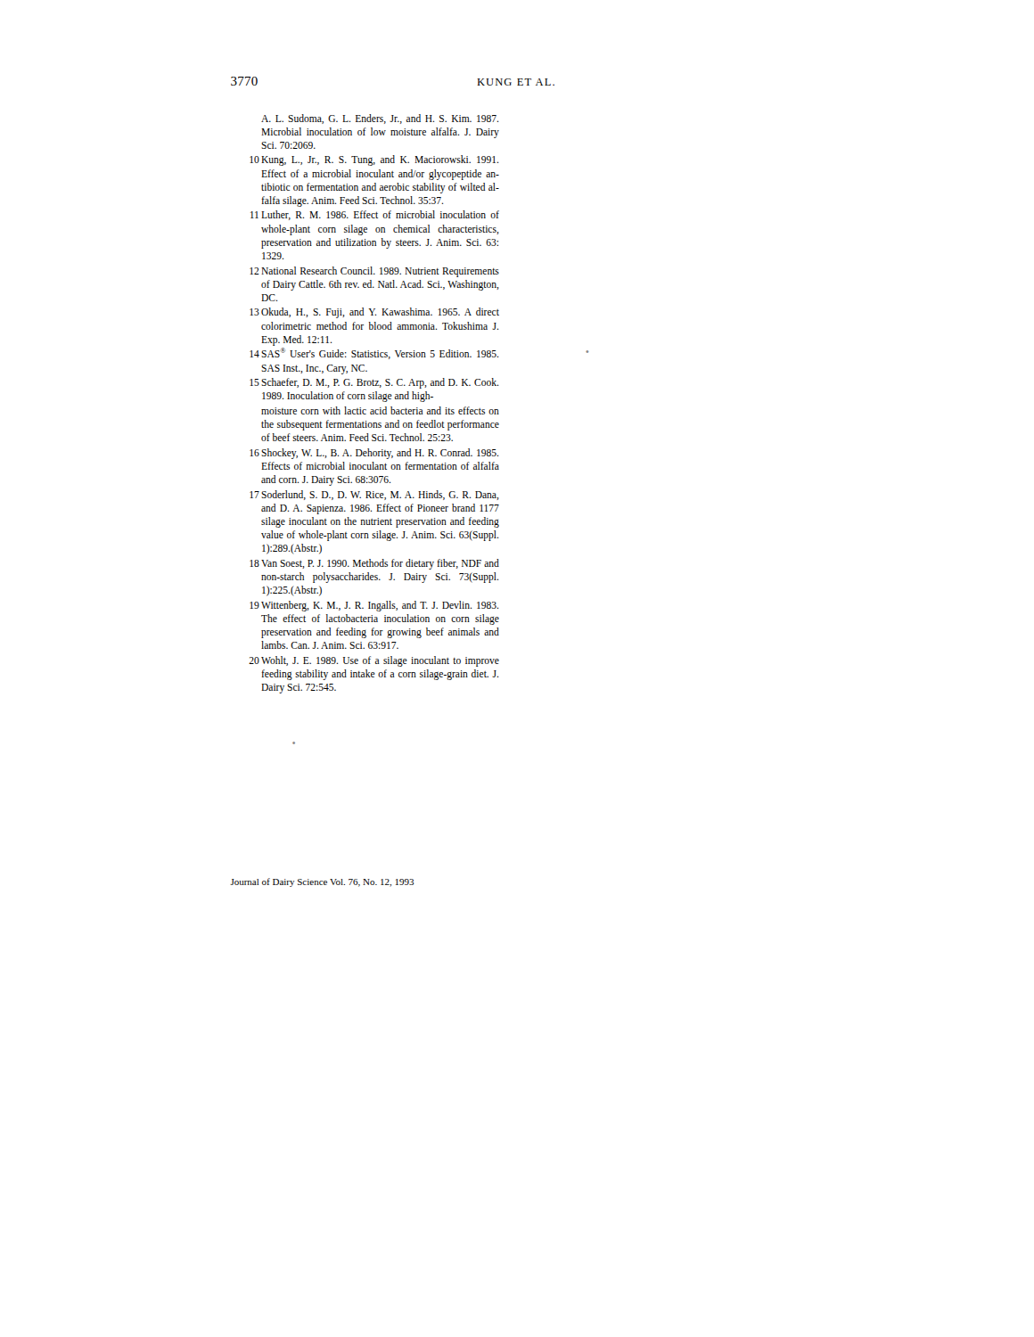3770
KUNG ET AL.
A. L. Sudoma, G. L. Enders, Jr., and H. S. Kim. 1987. Microbial inoculation of low moisture alfalfa. J. Dairy Sci. 70:2069.
10 Kung, L., Jr., R. S. Tung, and K. Maciorowski. 1991. Effect of a microbial inoculant and/or glycopeptide antibiotic on fermentation and aerobic stability of wilted alfalfa silage. Anim. Feed Sci. Technol. 35:37.
11 Luther, R. M. 1986. Effect of microbial inoculation of whole-plant corn silage on chemical characteristics, preservation and utilization by steers. J. Anim. Sci. 63: 1329.
12 National Research Council. 1989. Nutrient Requirements of Dairy Cattle. 6th rev. ed. Natl. Acad. Sci., Washington, DC.
13 Okuda, H., S. Fuji, and Y. Kawashima. 1965. A direct colorimetric method for blood ammonia. Tokushima J. Exp. Med. 12:11.
14 SAS® User's Guide: Statistics, Version 5 Edition. 1985. SAS Inst., Inc., Cary, NC.
15 Schaefer, D. M., P. G. Brotz, S. C. Arp, and D. K. Cook. 1989. Inoculation of corn silage and high-
moisture corn with lactic acid bacteria and its effects on the subsequent fermentations and on feedlot performance of beef steers. Anim. Feed Sci. Technol. 25:23.
16 Shockey, W. L., B. A. Dehority, and H. R. Conrad. 1985. Effects of microbial inoculant on fermentation of alfalfa and corn. J. Dairy Sci. 68:3076.
17 Soderlund, S. D., D. W. Rice, M. A. Hinds, G. R. Dana, and D. A. Sapienza. 1986. Effect of Pioneer brand 1177 silage inoculant on the nutrient preservation and feeding value of whole-plant corn silage. J. Anim. Sci. 63(Suppl. 1):289.(Abstr.)
18 Van Soest, P. J. 1990. Methods for dietary fiber, NDF and non-starch polysaccharides. J. Dairy Sci. 73(Suppl. 1):225.(Abstr.)
19 Wittenberg, K. M., J. R. Ingalls, and T. J. Devlin. 1983. The effect of lactobacteria inoculation on corn silage preservation and feeding for growing beef animals and lambs. Can. J. Anim. Sci. 63:917.
20 Wohlt, J. E. 1989. Use of a silage inoculant to improve feeding stability and intake of a corn silage-grain diet. J. Dairy Sci. 72:545.
• • •
Journal of Dairy Science Vol. 76, No. 12, 1993